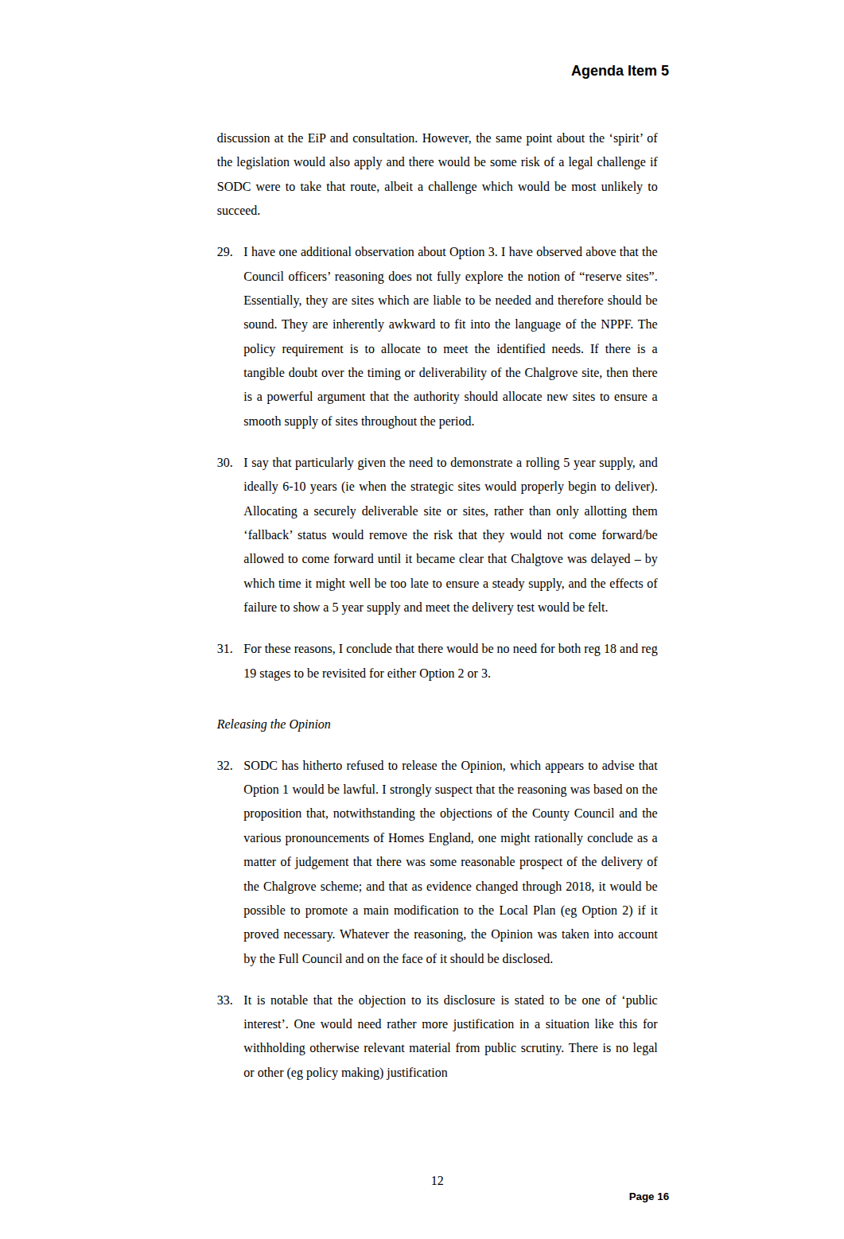Agenda Item 5
discussion at the EiP and consultation. However, the same point about the ‘spirit’ of the legislation would also apply and there would be some risk of a legal challenge if SODC were to take that route, albeit a challenge which would be most unlikely to succeed.
29. I have one additional observation about Option 3. I have observed above that the Council officers’ reasoning does not fully explore the notion of “reserve sites”. Essentially, they are sites which are liable to be needed and therefore should be sound. They are inherently awkward to fit into the language of the NPPF. The policy requirement is to allocate to meet the identified needs. If there is a tangible doubt over the timing or deliverability of the Chalgrove site, then there is a powerful argument that the authority should allocate new sites to ensure a smooth supply of sites throughout the period.
30. I say that particularly given the need to demonstrate a rolling 5 year supply, and ideally 6-10 years (ie when the strategic sites would properly begin to deliver). Allocating a securely deliverable site or sites, rather than only allotting them ‘fallback’ status would remove the risk that they would not come forward/be allowed to come forward until it became clear that Chalgtove was delayed – by which time it might well be too late to ensure a steady supply, and the effects of failure to show a 5 year supply and meet the delivery test would be felt.
31. For these reasons, I conclude that there would be no need for both reg 18 and reg 19 stages to be revisited for either Option 2 or 3.
Releasing the Opinion
32. SODC has hitherto refused to release the Opinion, which appears to advise that Option 1 would be lawful. I strongly suspect that the reasoning was based on the proposition that, notwithstanding the objections of the County Council and the various pronouncements of Homes England, one might rationally conclude as a matter of judgement that there was some reasonable prospect of the delivery of the Chalgrove scheme; and that as evidence changed through 2018, it would be possible to promote a main modification to the Local Plan (eg Option 2) if it proved necessary. Whatever the reasoning, the Opinion was taken into account by the Full Council and on the face of it should be disclosed.
33. It is notable that the objection to its disclosure is stated to be one of ‘public interest’. One would need rather more justification in a situation like this for withholding otherwise relevant material from public scrutiny. There is no legal or other (eg policy making) justification
12
Page 16